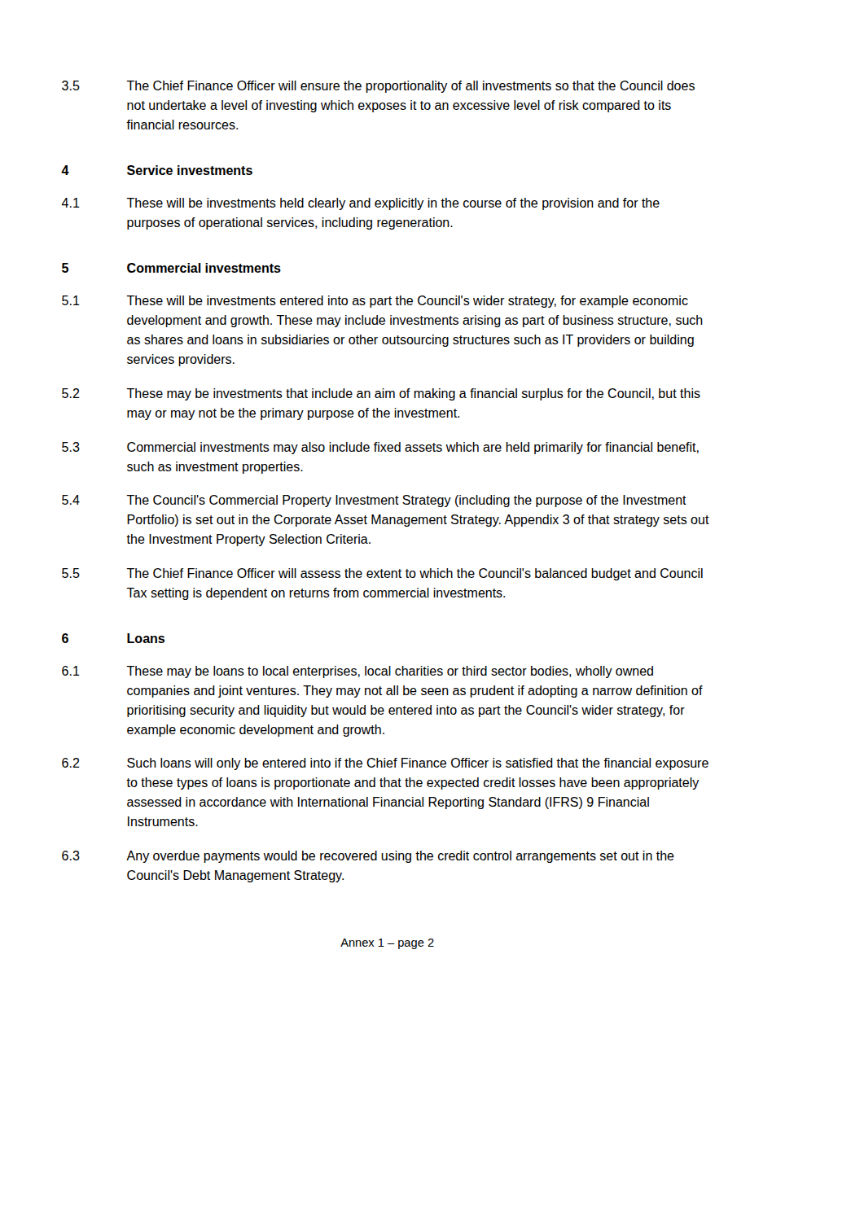3.5
The Chief Finance Officer will ensure the proportionality of all investments so that the Council does not undertake a level of investing which exposes it to an excessive level of risk compared to its financial resources.
4 Service investments
4.1
These will be investments held clearly and explicitly in the course of the provision and for the purposes of operational services, including regeneration.
5 Commercial investments
5.1
These will be investments entered into as part the Council's wider strategy, for example economic development and growth. These may include investments arising as part of business structure, such as shares and loans in subsidiaries or other outsourcing structures such as IT providers or building services providers.
5.2
These may be investments that include an aim of making a financial surplus for the Council, but this may or may not be the primary purpose of the investment.
5.3
Commercial investments may also include fixed assets which are held primarily for financial benefit, such as investment properties.
5.4
The Council's Commercial Property Investment Strategy (including the purpose of the Investment Portfolio) is set out in the Corporate Asset Management Strategy. Appendix 3 of that strategy sets out the Investment Property Selection Criteria.
5.5
The Chief Finance Officer will assess the extent to which the Council's balanced budget and Council Tax setting is dependent on returns from commercial investments.
6 Loans
6.1
These may be loans to local enterprises, local charities or third sector bodies, wholly owned companies and joint ventures. They may not all be seen as prudent if adopting a narrow definition of prioritising security and liquidity but would be entered into as part the Council's wider strategy, for example economic development and growth.
6.2
Such loans will only be entered into if the Chief Finance Officer is satisfied that the financial exposure to these types of loans is proportionate and that the expected credit losses have been appropriately assessed in accordance with International Financial Reporting Standard (IFRS) 9 Financial Instruments.
6.3
Any overdue payments would be recovered using the credit control arrangements set out in the Council's Debt Management Strategy.
Annex 1 – page 2